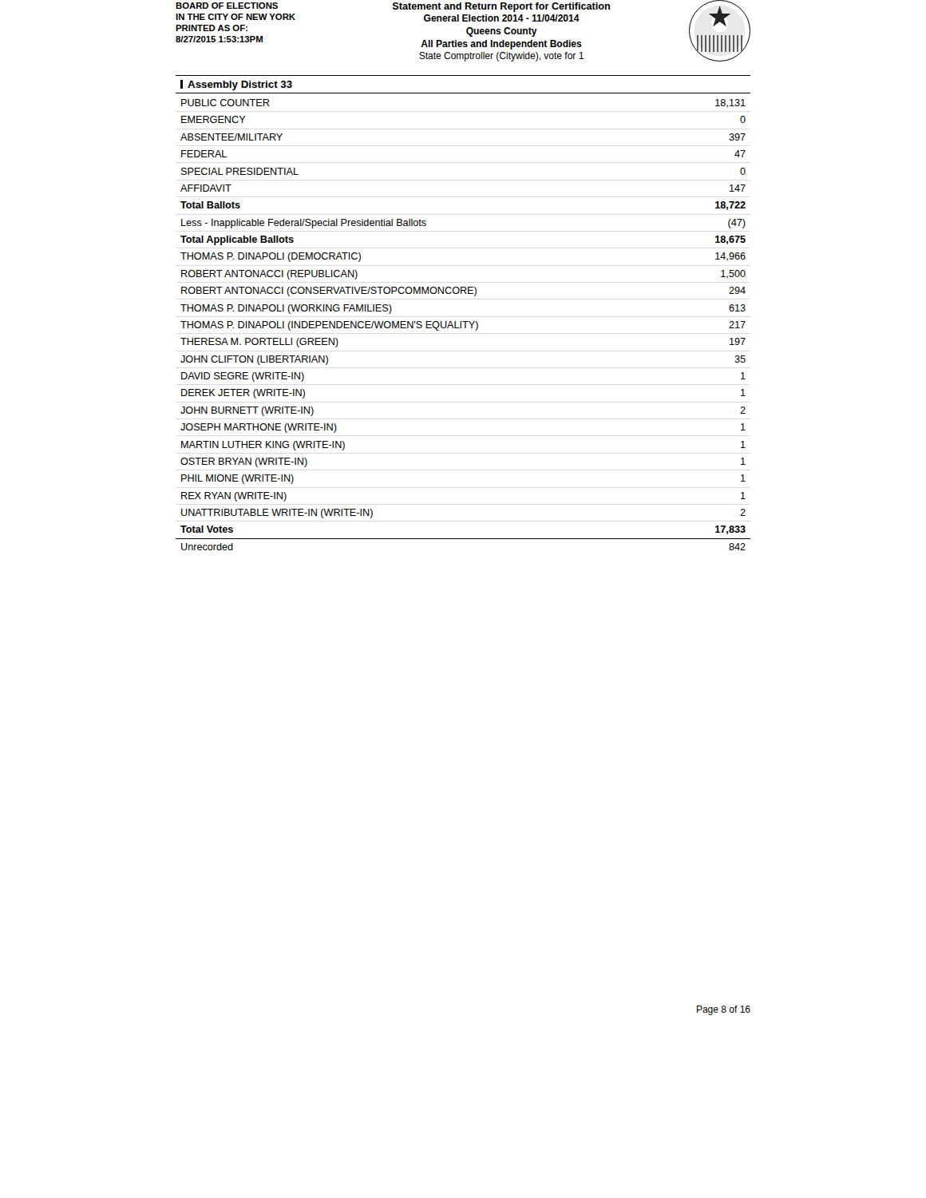BOARD OF ELECTIONS
IN THE CITY OF NEW YORK
PRINTED AS OF:
8/27/2015 1:53:13PM
Statement and Return Report for Certification
General Election 2014 - 11/04/2014
Queens County
All Parties and Independent Bodies
State Comptroller (Citywide), vote for 1
Assembly District 33
| PUBLIC COUNTER | 18,131 |
| EMERGENCY | 0 |
| ABSENTEE/MILITARY | 397 |
| FEDERAL | 47 |
| SPECIAL PRESIDENTIAL | 0 |
| AFFIDAVIT | 147 |
| Total Ballots | 18,722 |
| Less - Inapplicable Federal/Special Presidential Ballots | (47) |
| Total Applicable Ballots | 18,675 |
| THOMAS P. DINAPOLI (DEMOCRATIC) | 14,966 |
| ROBERT ANTONACCI (REPUBLICAN) | 1,500 |
| ROBERT ANTONACCI (CONSERVATIVE/STOPCOMMONCORE) | 294 |
| THOMAS P. DINAPOLI (WORKING FAMILIES) | 613 |
| THOMAS P. DINAPOLI (INDEPENDENCE/WOMEN'S EQUALITY) | 217 |
| THERESA M. PORTELLI (GREEN) | 197 |
| JOHN CLIFTON (LIBERTARIAN) | 35 |
| DAVID SEGRE (WRITE-IN) | 1 |
| DEREK JETER (WRITE-IN) | 1 |
| JOHN BURNETT (WRITE-IN) | 2 |
| JOSEPH MARTHONE (WRITE-IN) | 1 |
| MARTIN LUTHER KING (WRITE-IN) | 1 |
| OSTER BRYAN (WRITE-IN) | 1 |
| PHIL MIONE (WRITE-IN) | 1 |
| REX RYAN (WRITE-IN) | 1 |
| UNATTRIBUTABLE WRITE-IN (WRITE-IN) | 2 |
| Total Votes | 17,833 |
| Unrecorded | 842 |
Page 8 of 16